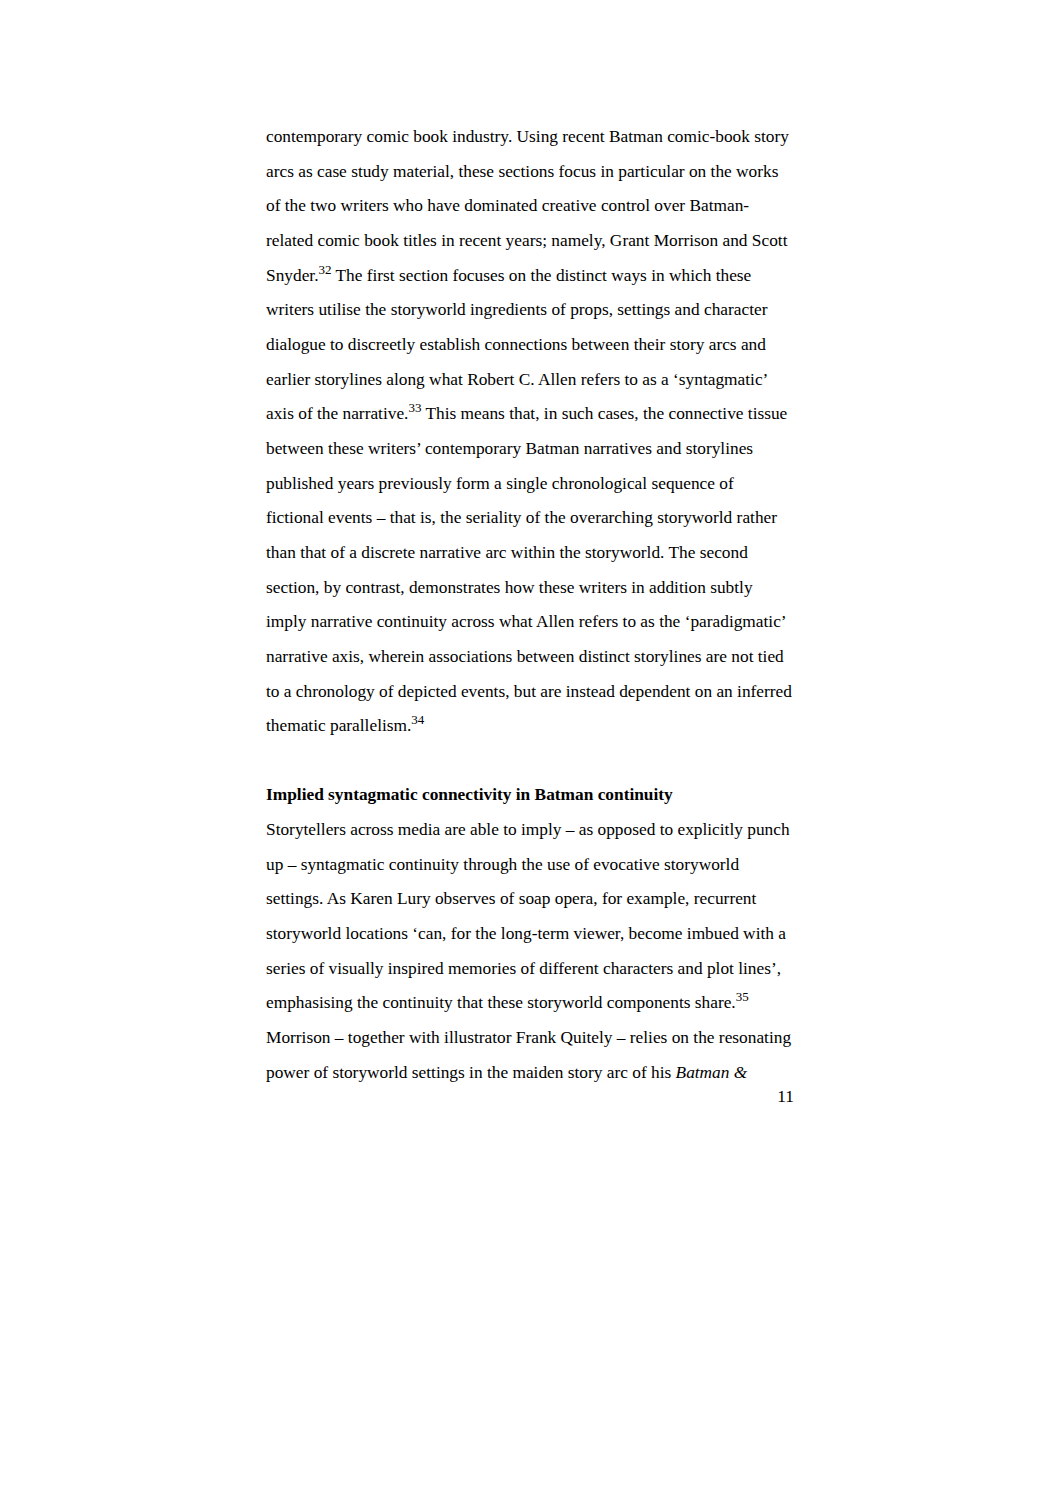contemporary comic book industry. Using recent Batman comic-book story arcs as case study material, these sections focus in particular on the works of the two writers who have dominated creative control over Batman-related comic book titles in recent years; namely, Grant Morrison and Scott Snyder.32 The first section focuses on the distinct ways in which these writers utilise the storyworld ingredients of props, settings and character dialogue to discreetly establish connections between their story arcs and earlier storylines along what Robert C. Allen refers to as a ‘syntagmatic’ axis of the narrative.33 This means that, in such cases, the connective tissue between these writers’ contemporary Batman narratives and storylines published years previously form a single chronological sequence of fictional events – that is, the seriality of the overarching storyworld rather than that of a discrete narrative arc within the storyworld. The second section, by contrast, demonstrates how these writers in addition subtly imply narrative continuity across what Allen refers to as the ‘paradigmatic’ narrative axis, wherein associations between distinct storylines are not tied to a chronology of depicted events, but are instead dependent on an inferred thematic parallelism.34
Implied syntagmatic connectivity in Batman continuity
Storytellers across media are able to imply – as opposed to explicitly punch up – syntagmatic continuity through the use of evocative storyworld settings. As Karen Lury observes of soap opera, for example, recurrent storyworld locations ‘can, for the long-term viewer, become imbued with a series of visually inspired memories of different characters and plot lines’, emphasising the continuity that these storyworld components share.35 Morrison – together with illustrator Frank Quitely – relies on the resonating power of storyworld settings in the maiden story arc of his Batman &
11